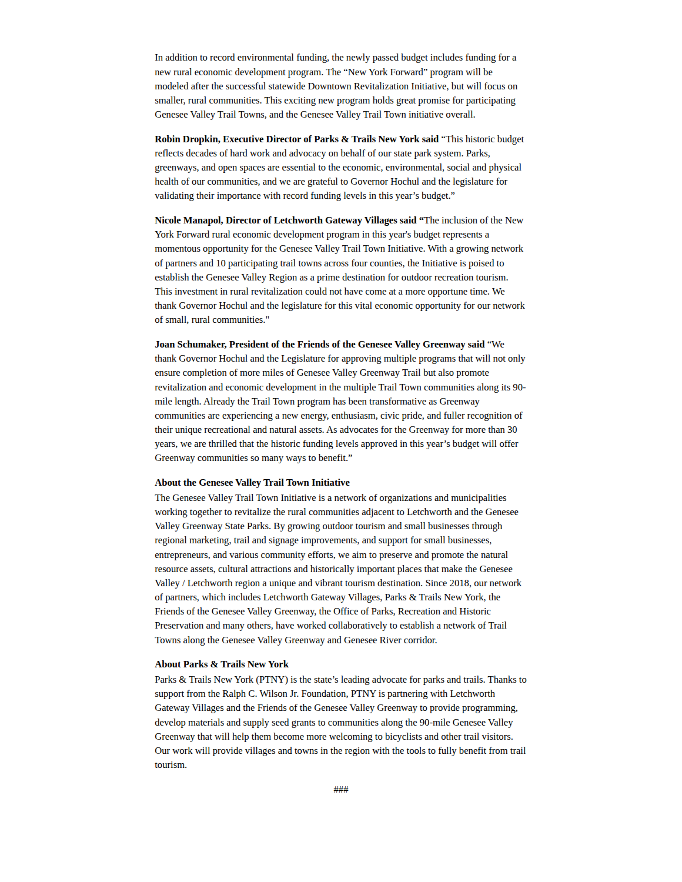In addition to record environmental funding, the newly passed budget includes funding for a new rural economic development program. The “New York Forward” program will be modeled after the successful statewide Downtown Revitalization Initiative, but will focus on smaller, rural communities. This exciting new program holds great promise for participating Genesee Valley Trail Towns, and the Genesee Valley Trail Town initiative overall.
Robin Dropkin, Executive Director of Parks & Trails New York said “This historic budget reflects decades of hard work and advocacy on behalf of our state park system. Parks, greenways, and open spaces are essential to the economic, environmental, social and physical health of our communities, and we are grateful to Governor Hochul and the legislature for validating their importance with record funding levels in this year’s budget.”
Nicole Manapol, Director of Letchworth Gateway Villages said “The inclusion of the New York Forward rural economic development program in this year's budget represents a momentous opportunity for the Genesee Valley Trail Town Initiative. With a growing network of partners and 10 participating trail towns across four counties, the Initiative is poised to establish the Genesee Valley Region as a prime destination for outdoor recreation tourism. This investment in rural revitalization could not have come at a more opportune time. We thank Governor Hochul and the legislature for this vital economic opportunity for our network of small, rural communities."
Joan Schumaker, President of the Friends of the Genesee Valley Greenway said “We thank Governor Hochul and the Legislature for approving multiple programs that will not only ensure completion of more miles of Genesee Valley Greenway Trail but also promote revitalization and economic development in the multiple Trail Town communities along its 90-mile length. Already the Trail Town program has been transformative as Greenway communities are experiencing a new energy, enthusiasm, civic pride, and fuller recognition of their unique recreational and natural assets. As advocates for the Greenway for more than 30 years, we are thrilled that the historic funding levels approved in this year’s budget will offer Greenway communities so many ways to benefit.”
About the Genesee Valley Trail Town Initiative
The Genesee Valley Trail Town Initiative is a network of organizations and municipalities working together to revitalize the rural communities adjacent to Letchworth and the Genesee Valley Greenway State Parks. By growing outdoor tourism and small businesses through regional marketing, trail and signage improvements, and support for small businesses, entrepreneurs, and various community efforts, we aim to preserve and promote the natural resource assets, cultural attractions and historically important places that make the Genesee Valley / Letchworth region a unique and vibrant tourism destination. Since 2018, our network of partners, which includes Letchworth Gateway Villages, Parks & Trails New York, the Friends of the Genesee Valley Greenway, the Office of Parks, Recreation and Historic Preservation and many others, have worked collaboratively to establish a network of Trail Towns along the Genesee Valley Greenway and Genesee River corridor.
About Parks & Trails New York
Parks & Trails New York (PTNY) is the state’s leading advocate for parks and trails. Thanks to support from the Ralph C. Wilson Jr. Foundation, PTNY is partnering with Letchworth Gateway Villages and the Friends of the Genesee Valley Greenway to provide programming, develop materials and supply seed grants to communities along the 90-mile Genesee Valley Greenway that will help them become more welcoming to bicyclists and other trail visitors. Our work will provide villages and towns in the region with the tools to fully benefit from trail tourism.
###